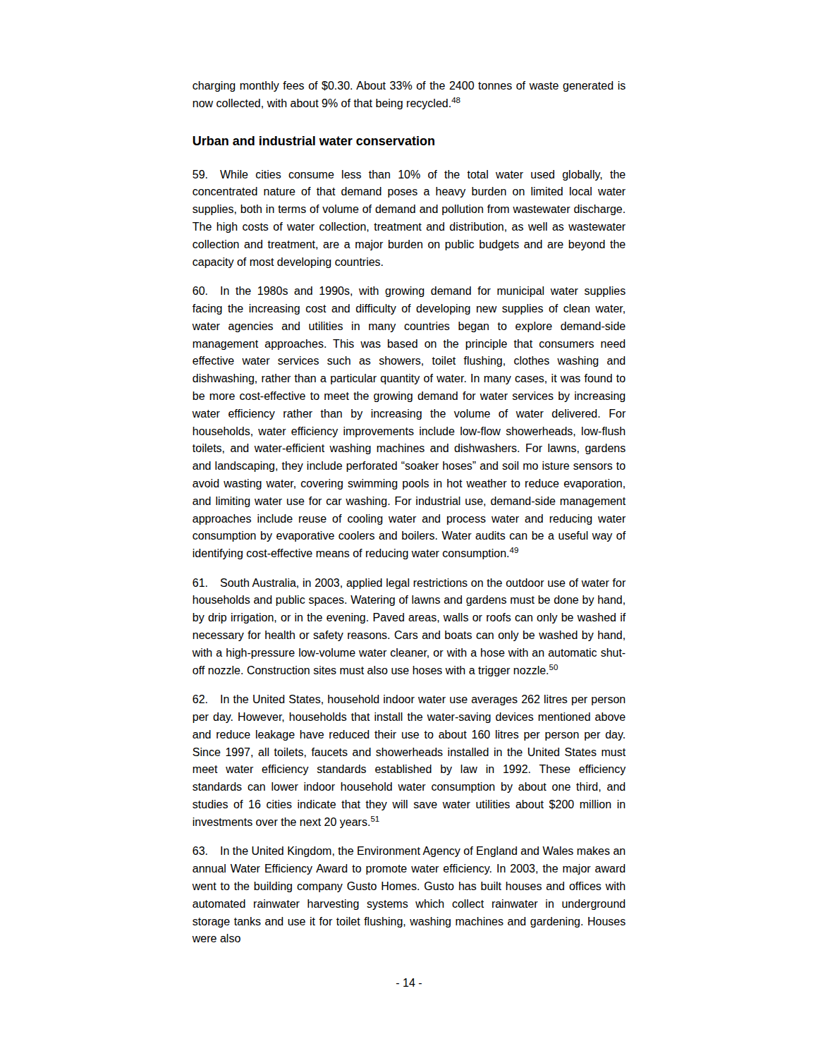charging monthly fees of $0.30. About 33% of the 2400 tonnes of waste generated is now collected, with about 9% of that being recycled.48
Urban and industrial water conservation
59. While cities consume less than 10% of the total water used globally, the concentrated nature of that demand poses a heavy burden on limited local water supplies, both in terms of volume of demand and pollution from wastewater discharge. The high costs of water collection, treatment and distribution, as well as wastewater collection and treatment, are a major burden on public budgets and are beyond the capacity of most developing countries.
60. In the 1980s and 1990s, with growing demand for municipal water supplies facing the increasing cost and difficulty of developing new supplies of clean water, water agencies and utilities in many countries began to explore demand-side management approaches. This was based on the principle that consumers need effective water services such as showers, toilet flushing, clothes washing and dishwashing, rather than a particular quantity of water. In many cases, it was found to be more cost-effective to meet the growing demand for water services by increasing water efficiency rather than by increasing the volume of water delivered. For households, water efficiency improvements include low-flow showerheads, low-flush toilets, and water-efficient washing machines and dishwashers. For lawns, gardens and landscaping, they include perforated “soaker hoses” and soil mo isture sensors to avoid wasting water, covering swimming pools in hot weather to reduce evaporation, and limiting water use for car washing. For industrial use, demand-side management approaches include reuse of cooling water and process water and reducing water consumption by evaporative coolers and boilers. Water audits can be a useful way of identifying cost-effective means of reducing water consumption.49
61. South Australia, in 2003, applied legal restrictions on the outdoor use of water for households and public spaces. Watering of lawns and gardens must be done by hand, by drip irrigation, or in the evening. Paved areas, walls or roofs can only be washed if necessary for health or safety reasons. Cars and boats can only be washed by hand, with a high-pressure low-volume water cleaner, or with a hose with an automatic shut-off nozzle. Construction sites must also use hoses with a trigger nozzle.50
62. In the United States, household indoor water use averages 262 litres per person per day. However, households that install the water-saving devices mentioned above and reduce leakage have reduced their use to about 160 litres per person per day. Since 1997, all toilets, faucets and showerheads installed in the United States must meet water efficiency standards established by law in 1992. These efficiency standards can lower indoor household water consumption by about one third, and studies of 16 cities indicate that they will save water utilities about $200 million in investments over the next 20 years.51
63. In the United Kingdom, the Environment Agency of England and Wales makes an annual Water Efficiency Award to promote water efficiency. In 2003, the major award went to the building company Gusto Homes. Gusto has built houses and offices with automated rainwater harvesting systems which collect rainwater in underground storage tanks and use it for toilet flushing, washing machines and gardening. Houses were also
- 14 -